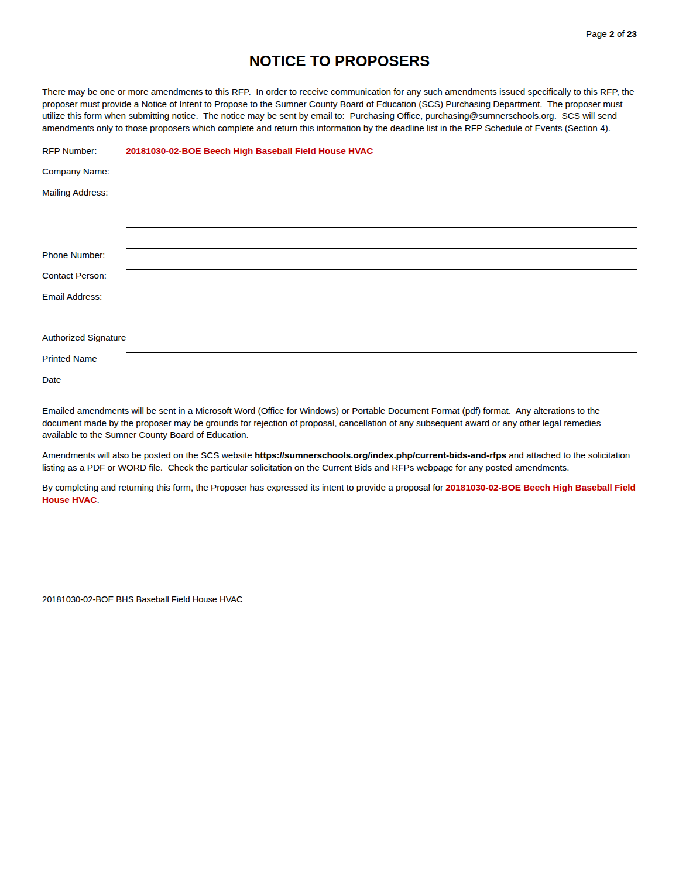Page 2 of 23
NOTICE TO PROPOSERS
There may be one or more amendments to this RFP. In order to receive communication for any such amendments issued specifically to this RFP, the proposer must provide a Notice of Intent to Propose to the Sumner County Board of Education (SCS) Purchasing Department. The proposer must utilize this form when submitting notice. The notice may be sent by email to: Purchasing Office, purchasing@sumnerschools.org. SCS will send amendments only to those proposers which complete and return this information by the deadline list in the RFP Schedule of Events (Section 4).
| RFP Number: | 20181030-02-BOE Beech High Baseball Field House HVAC |
| Company Name: | |
| Mailing Address: | |
| Phone Number: | |
| Contact Person: | |
| Email Address: | |
| Authorized Signature | |
| Printed Name | |
| Date | | |
Emailed amendments will be sent in a Microsoft Word (Office for Windows) or Portable Document Format (pdf) format. Any alterations to the document made by the proposer may be grounds for rejection of proposal, cancellation of any subsequent award or any other legal remedies available to the Sumner County Board of Education.
Amendments will also be posted on the SCS website https://sumnerschools.org/index.php/current-bids-and-rfps and attached to the solicitation listing as a PDF or WORD file. Check the particular solicitation on the Current Bids and RFPs webpage for any posted amendments.
By completing and returning this form, the Proposer has expressed its intent to provide a proposal for 20181030-02-BOE Beech High Baseball Field House HVAC.
20181030-02-BOE BHS Baseball Field House HVAC